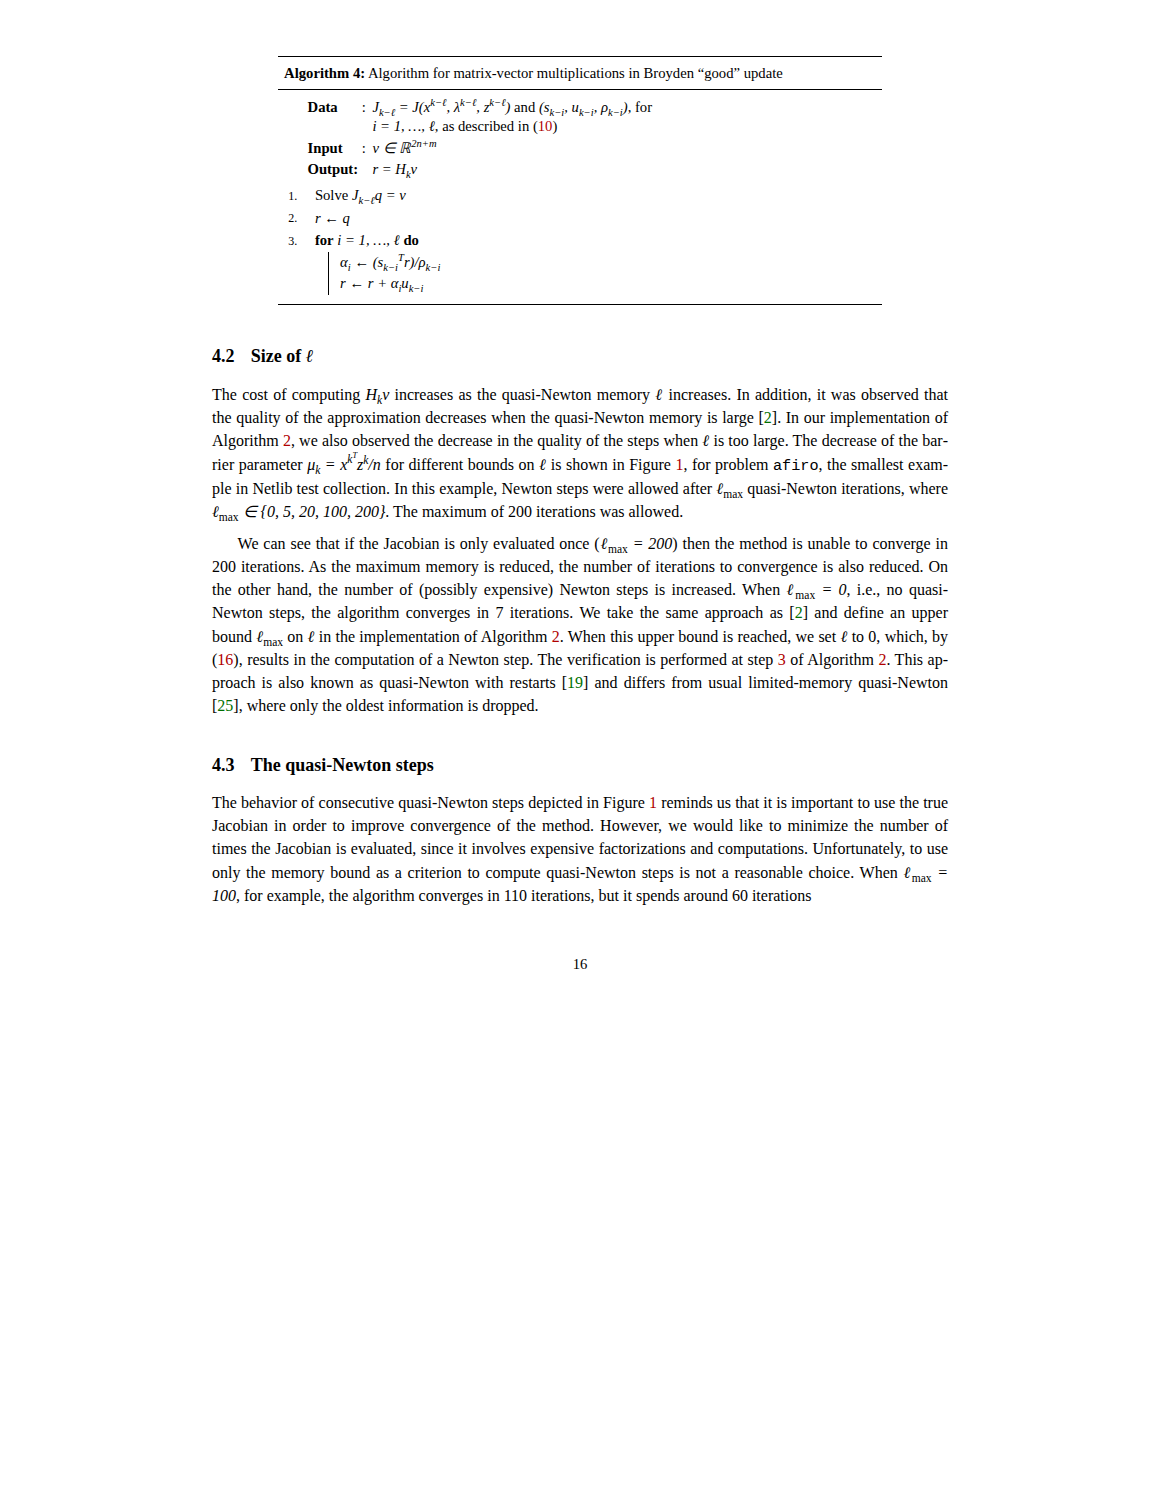Algorithm 4: Algorithm for matrix-vector multiplications in Broyden “good” update
| Data | : | J k−ℓ = J(x k−ℓ , λ k−ℓ , z k−ℓ ) and (s k−i , u k−i , ρ k−i ) , for i = 1, …, ℓ , as described in ( 10 ) |
| Input | : | v ∈ ℝ 2n+m |
| Output: | | r = H k v |
Solve Jk−ℓq = v
r ← q
for i = 1, …, ℓ do
αi ← (sk−iTr)/ρk−i
r ← r + αiuk−i
4.2 Size of ℓ
The cost of computing Hkv increases as the quasi-Newton memory ℓ increases. In addition, it was observed that the quality of the approximation decreases when the quasi-Newton memory is large [2]. In our implementation of Algorithm 2, we also observed the decrease in the quality of the steps when ℓ is too large. The decrease of the barrier parameter μk = xkTzk/n for different bounds on ℓ is shown in Figure 1, for problem afiro, the smallest example in Netlib test collection. In this example, Newton steps were allowed after ℓmax quasi-Newton iterations, where ℓmax ∈ {0, 5, 20, 100, 200}. The maximum of 200 iterations was allowed.
We can see that if the Jacobian is only evaluated once (ℓmax = 200) then the method is unable to converge in 200 iterations. As the maximum memory is reduced, the number of iterations to convergence is also reduced. On the other hand, the number of (possibly expensive) Newton steps is increased. When ℓmax = 0, i.e., no quasi-Newton steps, the algorithm converges in 7 iterations. We take the same approach as [2] and define an upper bound ℓmax on ℓ in the implementation of Algorithm 2. When this upper bound is reached, we set ℓ to 0, which, by (16), results in the computation of a Newton step. The verification is performed at step 3 of Algorithm 2. This approach is also known as quasi-Newton with restarts [19] and differs from usual limited-memory quasi-Newton [25], where only the oldest information is dropped.
4.3 The quasi-Newton steps
The behavior of consecutive quasi-Newton steps depicted in Figure 1 reminds us that it is important to use the true Jacobian in order to improve convergence of the method. However, we would like to minimize the number of times the Jacobian is evaluated, since it involves expensive factorizations and computations. Unfortunately, to use only the memory bound as a criterion to compute quasi-Newton steps is not a reasonable choice. When ℓmax = 100, for example, the algorithm converges in 110 iterations, but it spends around 60 iterations
16